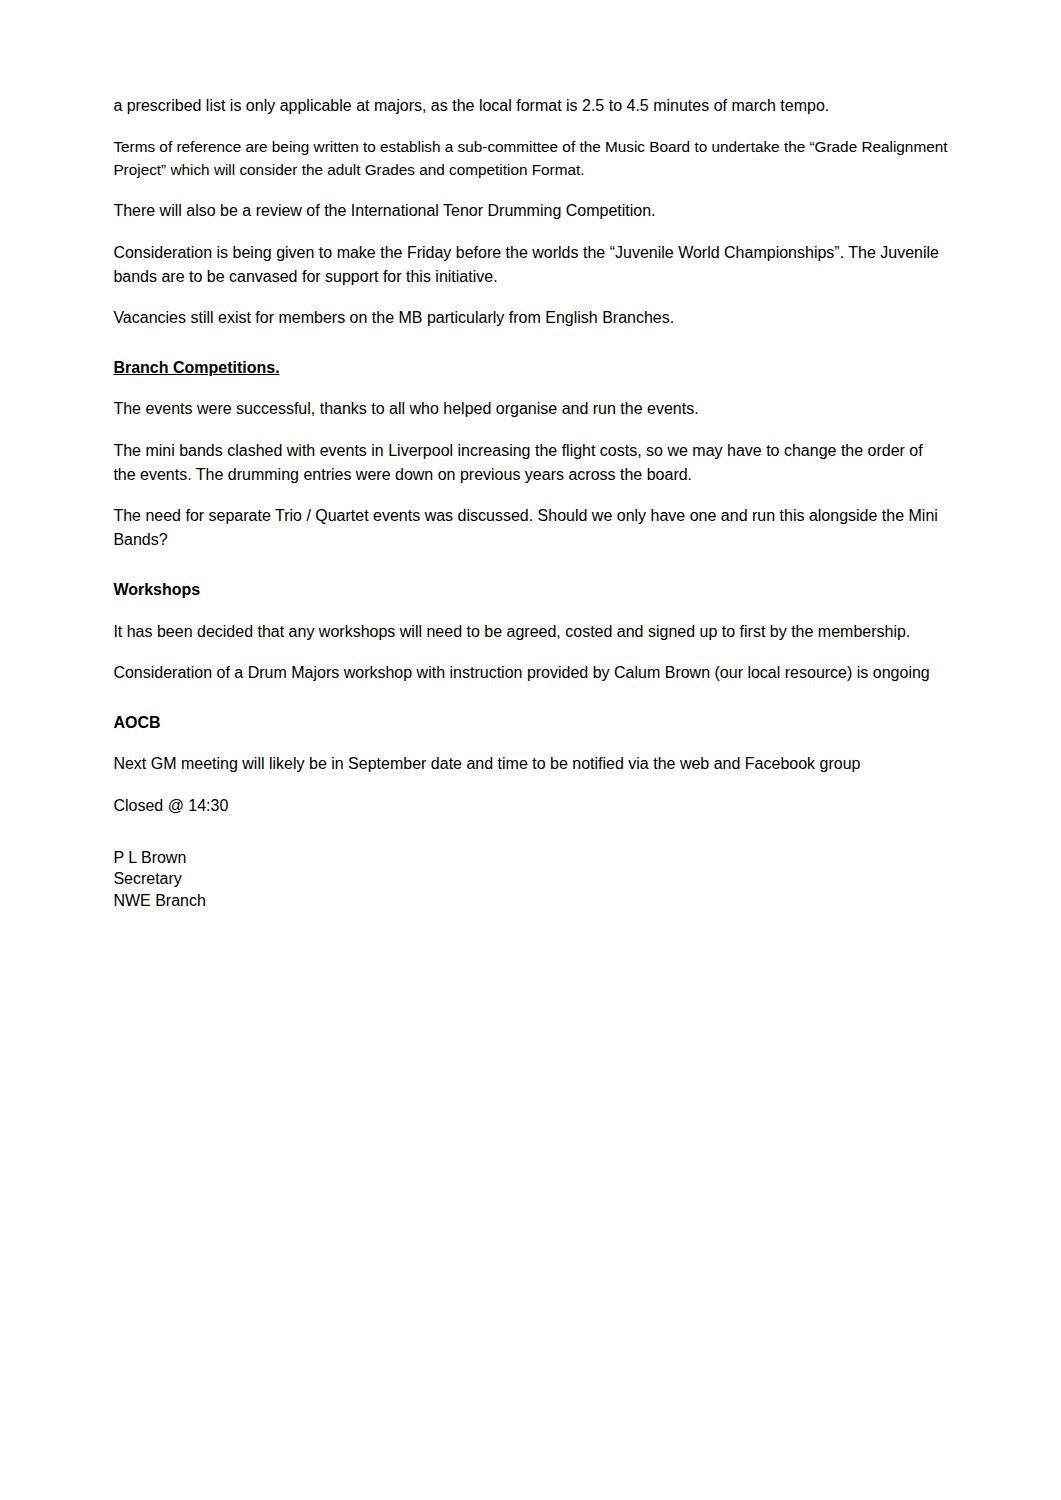a prescribed list is only applicable at majors, as the local format is 2.5 to 4.5 minutes of march tempo.
Terms of reference are being written to establish a sub-committee of the Music Board to undertake the “Grade Realignment Project” which will consider the adult Grades and competition Format.
There will also be a review of the International Tenor Drumming Competition.
Consideration is being given to make the Friday before the worlds the “Juvenile World Championships”. The Juvenile bands are to be canvased for support for this initiative.
Vacancies still exist for members on the MB particularly from English Branches.
Branch Competitions.
The events were successful, thanks to all who helped organise and run the events.
The mini bands clashed with events in Liverpool increasing the flight costs, so we may have to change the order of the events. The drumming entries were down on previous years across the board.
The need for separate Trio / Quartet events was discussed. Should we only have one and run this alongside the Mini Bands?
Workshops
It has been decided that any workshops will need to be agreed, costed and signed up to first by the membership.
Consideration of a Drum Majors workshop with instruction provided by Calum Brown (our local resource) is ongoing
AOCB
Next GM meeting will likely be in September date and time to be notified via the web and Facebook group
Closed @ 14:30
P L Brown
Secretary
NWE Branch